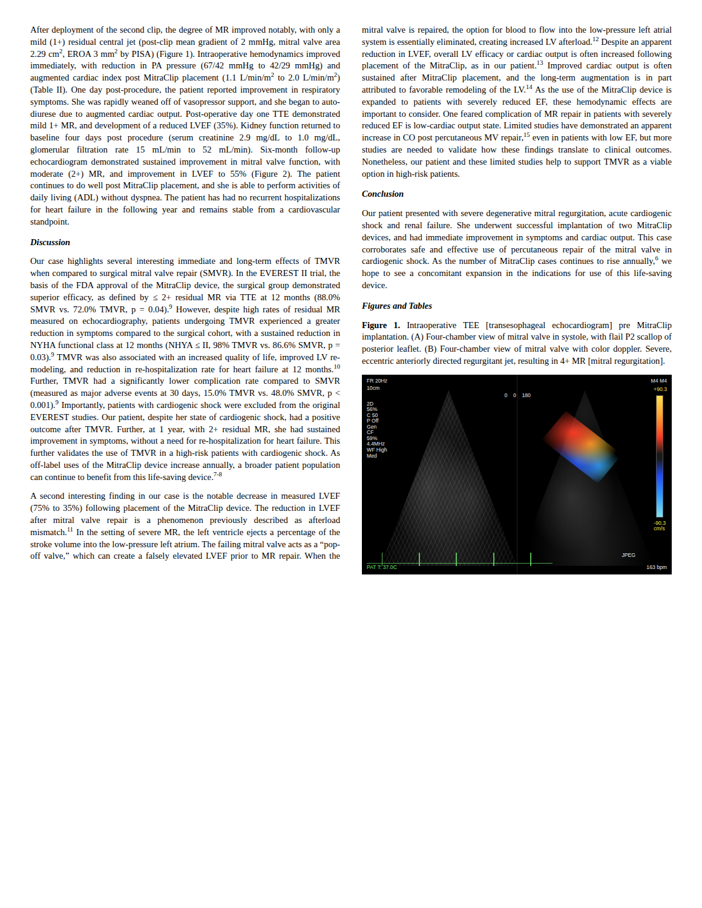After deployment of the second clip, the degree of MR improved notably, with only a mild (1+) residual central jet (post-clip mean gradient of 2 mmHg, mitral valve area 2.29 cm2, EROA 3 mm2 by PISA) (Figure 1). Intraoperative hemodynamics improved immediately, with reduction in PA pressure (67/42 mmHg to 42/29 mmHg) and augmented cardiac index post MitraClip placement (1.1 L/min/m2 to 2.0 L/min/m2) (Table II). One day post-procedure, the patient reported improvement in respiratory symptoms. She was rapidly weaned off of vasopressor support, and she began to auto-diurese due to augmented cardiac output. Post-operative day one TTE demonstrated mild 1+ MR, and development of a reduced LVEF (35%). Kidney function returned to baseline four days post procedure (serum creatinine 2.9 mg/dL to 1.0 mg/dL, glomerular filtration rate 15 mL/min to 52 mL/min). Six-month follow-up echocardiogram demonstrated sustained improvement in mitral valve function, with moderate (2+) MR, and improvement in LVEF to 55% (Figure 2). The patient continues to do well post MitraClip placement, and she is able to perform activities of daily living (ADL) without dyspnea. The patient has had no recurrent hospitalizations for heart failure in the following year and remains stable from a cardiovascular standpoint.
Discussion
Our case highlights several interesting immediate and long-term effects of TMVR when compared to surgical mitral valve repair (SMVR). In the EVEREST II trial, the basis of the FDA approval of the MitraClip device, the surgical group demonstrated superior efficacy, as defined by ≤ 2+ residual MR via TTE at 12 months (88.0% SMVR vs. 72.0% TMVR, p = 0.04).9 However, despite high rates of residual MR measured on echocardiography, patients undergoing TMVR experienced a greater reduction in symptoms compared to the surgical cohort, with a sustained reduction in NYHA functional class at 12 months (NHYA ≤ II, 98% TMVR vs. 86.6% SMVR, p = 0.03).9 TMVR was also associated with an increased quality of life, improved LV re-modeling, and reduction in re-hospitalization rate for heart failure at 12 months.10 Further, TMVR had a significantly lower complication rate compared to SMVR (measured as major adverse events at 30 days, 15.0% TMVR vs. 48.0% SMVR, p < 0.001).9 Importantly, patients with cardiogenic shock were excluded from the original EVEREST studies. Our patient, despite her state of cardiogenic shock, had a positive outcome after TMVR. Further, at 1 year, with 2+ residual MR, she had sustained improvement in symptoms, without a need for re-hospitalization for heart failure. This further validates the use of TMVR in a high-risk patients with cardiogenic shock. As off-label uses of the MitraClip device increase annually, a broader patient population can continue to benefit from this life-saving device.7-8
A second interesting finding in our case is the notable decrease in measured LVEF (75% to 35%) following placement of the MitraClip device. The reduction in LVEF after mitral valve repair is a phenomenon previously described as afterload mismatch.11 In the setting of severe MR, the left ventricle ejects a percentage of the stroke volume into the low-pressure left atrium. The failing mitral valve acts as a “pop-off valve,” which can create a falsely elevated LVEF prior to MR repair. When the mitral valve is repaired, the option for blood to flow into the low-pressure left atrial system is essentially eliminated, creating increased LV afterload.12 Despite an apparent reduction in LVEF, overall LV efficacy or cardiac output is often increased following placement of the MitraClip, as in our patient.13 Improved cardiac output is often sustained after MitraClip placement, and the long-term augmentation is in part attributed to favorable remodeling of the LV.14 As the use of the MitraClip device is expanded to patients with severely reduced EF, these hemodynamic effects are important to consider. One feared complication of MR repair in patients with severely reduced EF is low-cardiac output state. Limited studies have demonstrated an apparent increase in CO post percutaneous MV repair,15 even in patients with low EF, but more studies are needed to validate how these findings translate to clinical outcomes. Nonetheless, our patient and these limited studies help to support TMVR as a viable option in high-risk patients.
Conclusion
Our patient presented with severe degenerative mitral regurgitation, acute cardiogenic shock and renal failure. She underwent successful implantation of two MitraClip devices, and had immediate improvement in symptoms and cardiac output. This case corroborates safe and effective use of percutaneous repair of the mitral valve in cardiogenic shock. As the number of MitraClip cases continues to rise annually,6 we hope to see a concomitant expansion in the indications for use of this life-saving device.
Figures and Tables
Figure 1. Intraoperative TEE [transesophageal echocardiogram] pre MitraClip implantation. (A) Four-chamber view of mitral valve in systole, with flail P2 scallop of posterior leaflet. (B) Four-chamber view of mitral valve with color doppler. Severe, eccentric anteriorly directed regurgitant jet, resulting in 4+ MR [mitral regurgitation].
FR 20Hz
10cm
2D
56%
C 50
P Off
Gen
CF
59%
4.4MHz
WF High
Med
M4 M4
+90.3
0 0 180
-90.3
cm/s
PAT T: 37.0C
163 bpm
JPEG